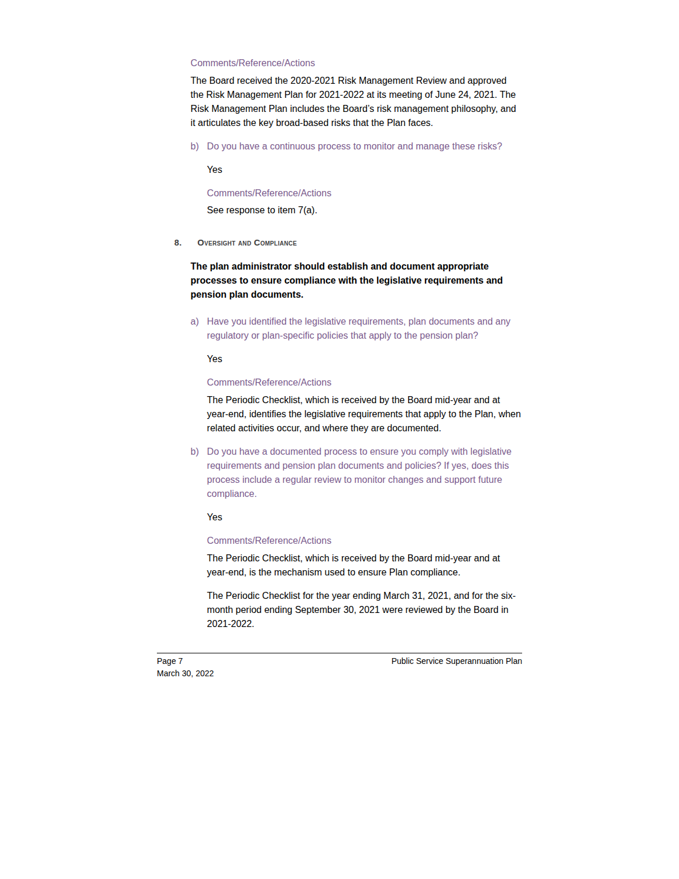Comments/Reference/Actions
The Board received the 2020-2021 Risk Management Review and approved the Risk Management Plan for 2021-2022 at its meeting of June 24, 2021. The Risk Management Plan includes the Board’s risk management philosophy, and it articulates the key broad-based risks that the Plan faces.
b) Do you have a continuous process to monitor and manage these risks?
Yes
Comments/Reference/Actions
See response to item 7(a).
8. Oversight and Compliance
The plan administrator should establish and document appropriate processes to ensure compliance with the legislative requirements and pension plan documents.
a) Have you identified the legislative requirements, plan documents and any regulatory or plan-specific policies that apply to the pension plan?
Yes
Comments/Reference/Actions
The Periodic Checklist, which is received by the Board mid-year and at year-end, identifies the legislative requirements that apply to the Plan, when related activities occur, and where they are documented.
b) Do you have a documented process to ensure you comply with legislative requirements and pension plan documents and policies? If yes, does this process include a regular review to monitor changes and support future compliance.
Yes
Comments/Reference/Actions
The Periodic Checklist, which is received by the Board mid-year and at year-end, is the mechanism used to ensure Plan compliance.
The Periodic Checklist for the year ending March 31, 2021, and for the six-month period ending September 30, 2021 were reviewed by the Board in 2021-2022.
Page 7
March 30, 2022
Public Service Superannuation Plan